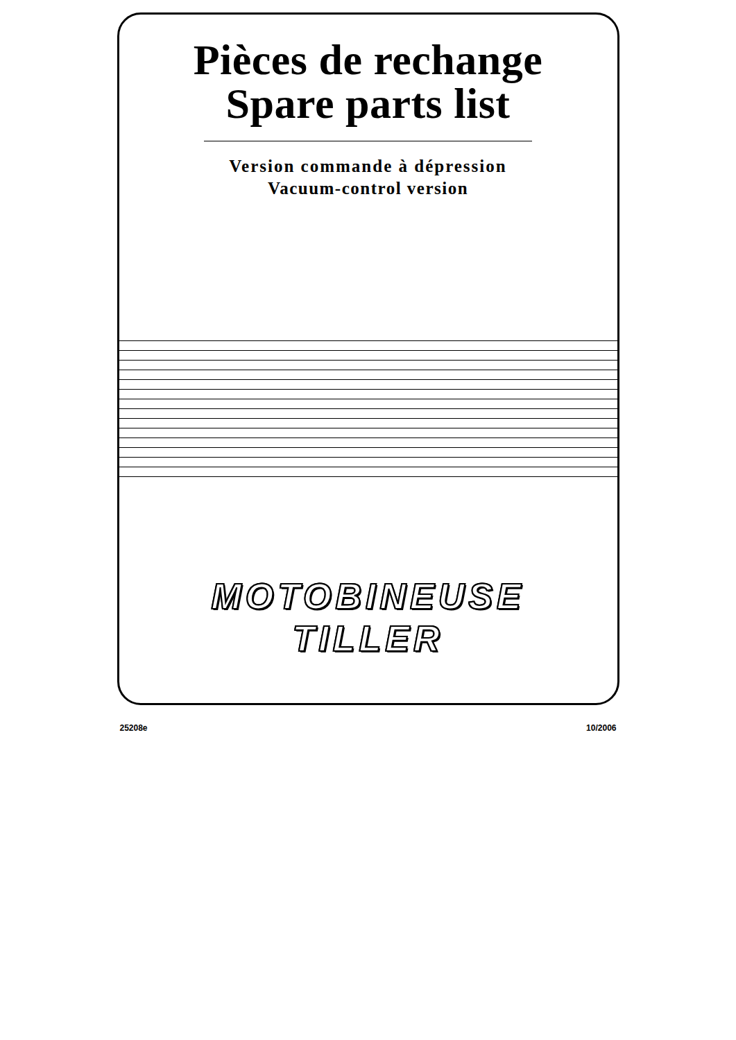Pièces de rechange Spare parts list
Version commande à dépression Vacuum-control version
Motobineuse / Tiller
MOTOBINEUSE
TILLER
25208e 10/2006